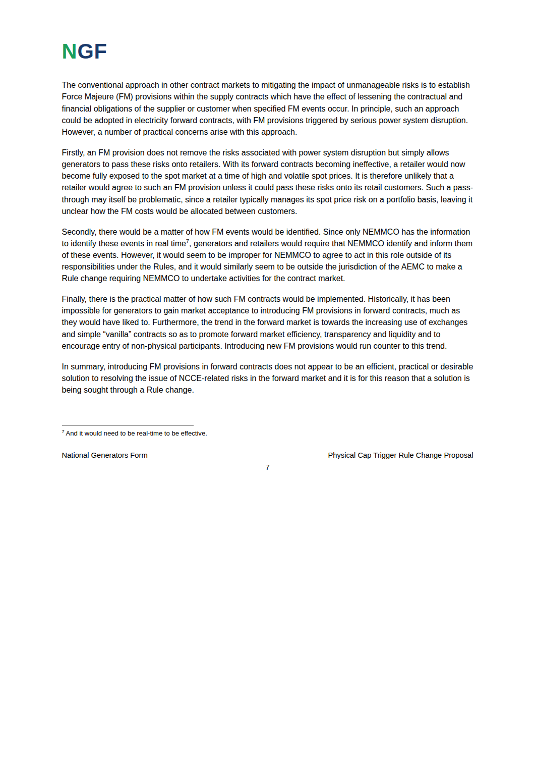NGF
The conventional approach in other contract markets to mitigating the impact of unmanageable risks is to establish Force Majeure (FM) provisions within the supply contracts which have the effect of lessening the contractual and financial obligations of the supplier or customer when specified FM events occur. In principle, such an approach could be adopted in electricity forward contracts, with FM provisions triggered by serious power system disruption. However, a number of practical concerns arise with this approach.
Firstly, an FM provision does not remove the risks associated with power system disruption but simply allows generators to pass these risks onto retailers. With its forward contracts becoming ineffective, a retailer would now become fully exposed to the spot market at a time of high and volatile spot prices. It is therefore unlikely that a retailer would agree to such an FM provision unless it could pass these risks onto its retail customers. Such a pass-through may itself be problematic, since a retailer typically manages its spot price risk on a portfolio basis, leaving it unclear how the FM costs would be allocated between customers.
Secondly, there would be a matter of how FM events would be identified. Since only NEMMCO has the information to identify these events in real time7, generators and retailers would require that NEMMCO identify and inform them of these events. However, it would seem to be improper for NEMMCO to agree to act in this role outside of its responsibilities under the Rules, and it would similarly seem to be outside the jurisdiction of the AEMC to make a Rule change requiring NEMMCO to undertake activities for the contract market.
Finally, there is the practical matter of how such FM contracts would be implemented. Historically, it has been impossible for generators to gain market acceptance to introducing FM provisions in forward contracts, much as they would have liked to. Furthermore, the trend in the forward market is towards the increasing use of exchanges and simple “vanilla” contracts so as to promote forward market efficiency, transparency and liquidity and to encourage entry of non-physical participants. Introducing new FM provisions would run counter to this trend.
In summary, introducing FM provisions in forward contracts does not appear to be an efficient, practical or desirable solution to resolving the issue of NCCE-related risks in the forward market and it is for this reason that a solution is being sought through a Rule change.
7 And it would need to be real-time to be effective.
National Generators Form Physical Cap Trigger Rule Change Proposal
7